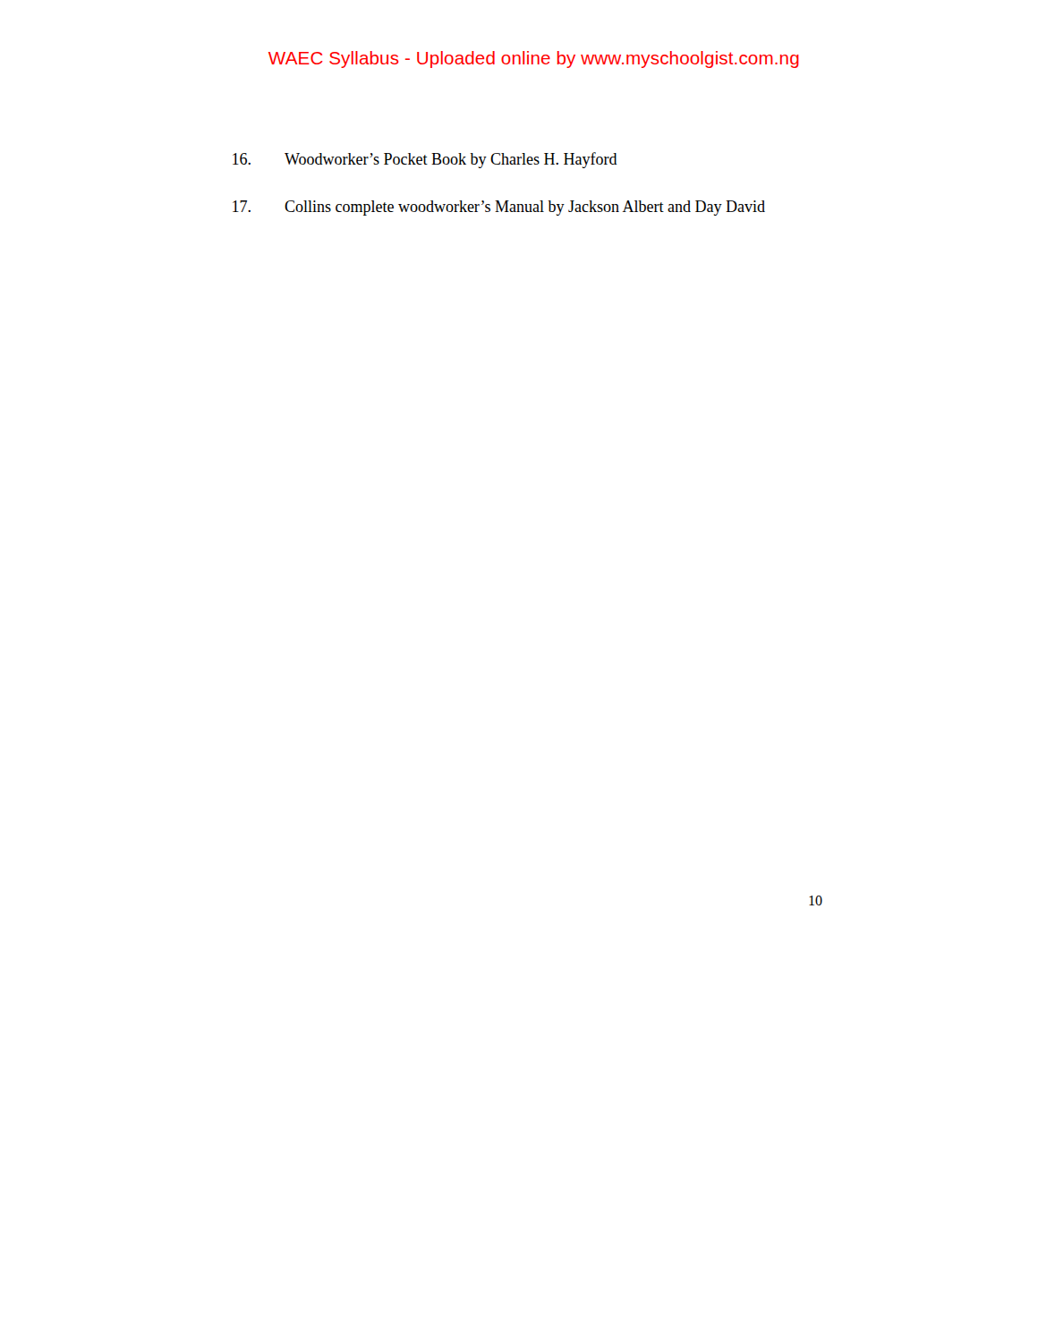WAEC Syllabus - Uploaded online by www.myschoolgist.com.ng
16. Woodworker’s Pocket Book by Charles H. Hayford
17. Collins complete woodworker’s Manual by Jackson Albert and Day David
10